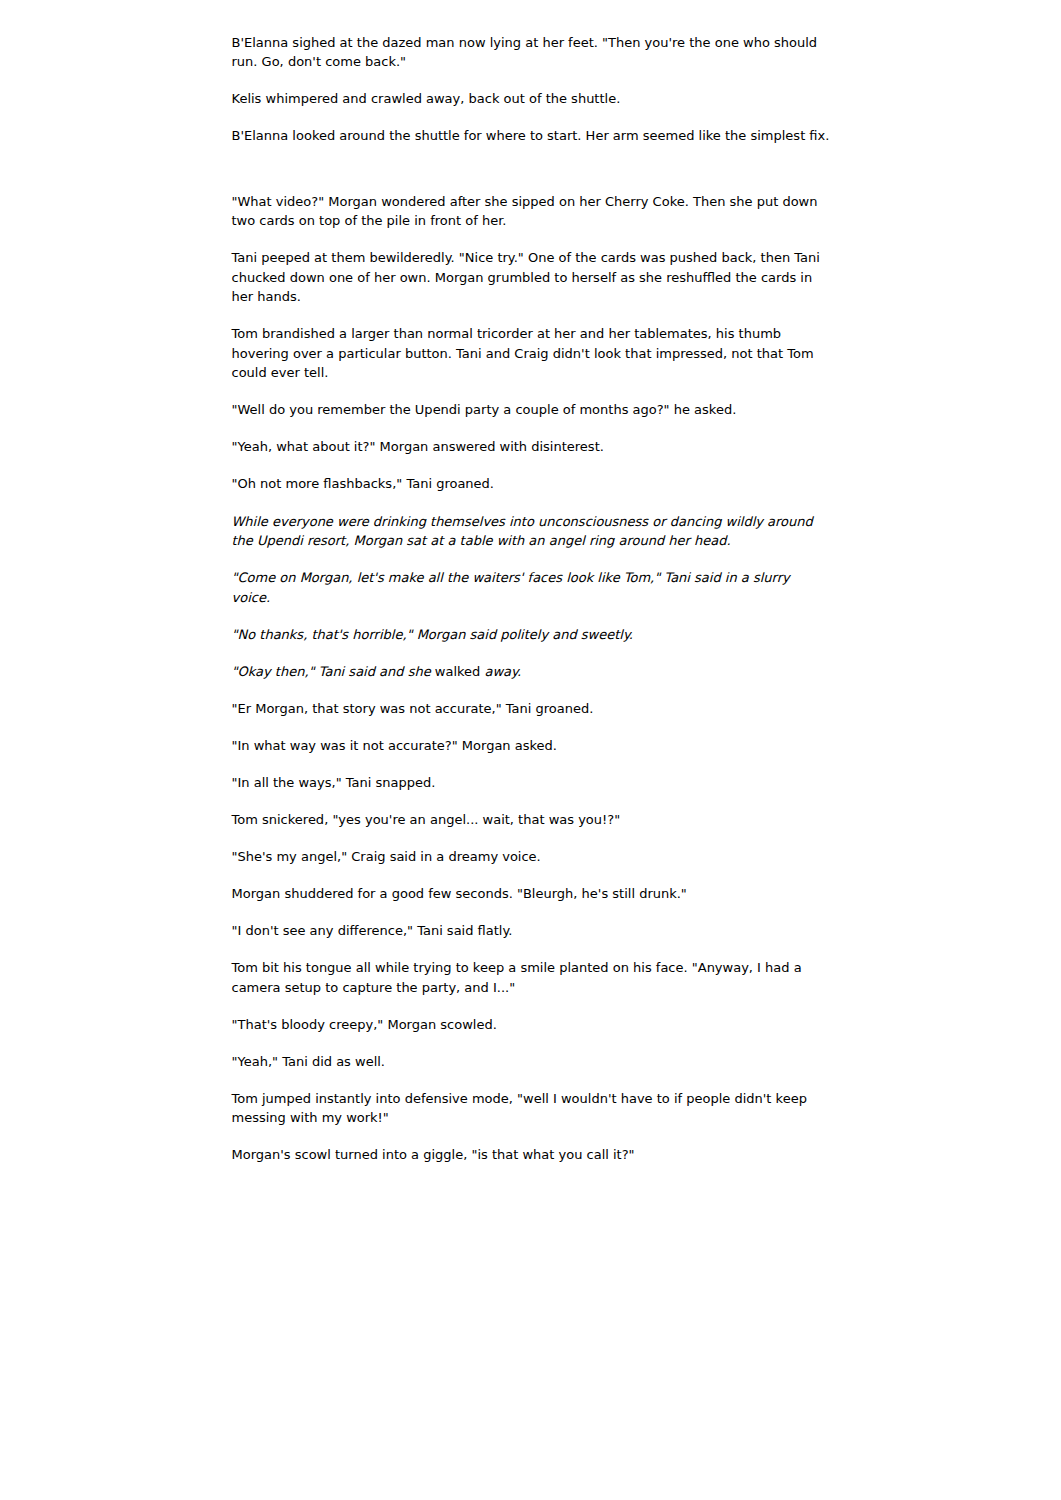B'Elanna sighed at the dazed man now lying at her feet. "Then you're the one who should run. Go, don't come back."
Kelis whimpered and crawled away, back out of the shuttle.
B'Elanna looked around the shuttle for where to start. Her arm seemed like the simplest fix.
"What video?" Morgan wondered after she sipped on her Cherry Coke. Then she put down two cards on top of the pile in front of her.
Tani peeped at them bewilderedly. "Nice try." One of the cards was pushed back, then Tani chucked down one of her own. Morgan grumbled to herself as she reshuffled the cards in her hands.
Tom brandished a larger than normal tricorder at her and her tablemates, his thumb hovering over a particular button. Tani and Craig didn't look that impressed, not that Tom could ever tell.
"Well do you remember the Upendi party a couple of months ago?" he asked.
"Yeah, what about it?" Morgan answered with disinterest.
"Oh not more flashbacks," Tani groaned.
While everyone were drinking themselves into unconsciousness or dancing wildly around the Upendi resort, Morgan sat at a table with an angel ring around her head.
"Come on Morgan, let's make all the waiters' faces look like Tom," Tani said in a slurry voice.
"No thanks, that's horrible," Morgan said politely and sweetly.
"Okay then," Tani said and she walked away.
"Er Morgan, that story was not accurate," Tani groaned.
"In what way was it not accurate?" Morgan asked.
"In all the ways," Tani snapped.
Tom snickered, "yes you're an angel... wait, that was you!?"
"She's my angel," Craig said in a dreamy voice.
Morgan shuddered for a good few seconds. "Bleurgh, he's still drunk."
"I don't see any difference," Tani said flatly.
Tom bit his tongue all while trying to keep a smile planted on his face. "Anyway, I had a camera setup to capture the party, and I..."
"That's bloody creepy," Morgan scowled.
"Yeah," Tani did as well.
Tom jumped instantly into defensive mode, "well I wouldn't have to if people didn't keep messing with my work!"
Morgan's scowl turned into a giggle, "is that what you call it?"